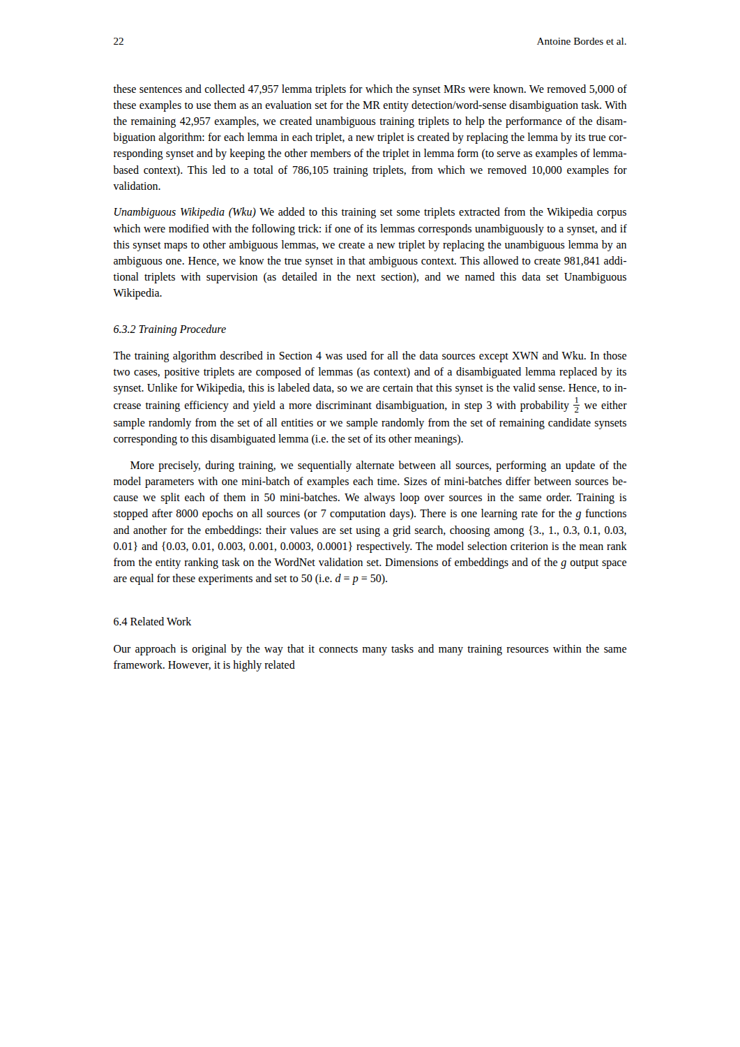22 Antoine Bordes et al.
these sentences and collected 47,957 lemma triplets for which the synset MRs were known. We removed 5,000 of these examples to use them as an evaluation set for the MR entity detection/word-sense disambiguation task. With the remaining 42,957 examples, we created unambiguous training triplets to help the performance of the disambiguation algorithm: for each lemma in each triplet, a new triplet is created by replacing the lemma by its true corresponding synset and by keeping the other members of the triplet in lemma form (to serve as examples of lemma-based context). This led to a total of 786,105 training triplets, from which we removed 10,000 examples for validation.
Unambiguous Wikipedia (Wku) We added to this training set some triplets extracted from the Wikipedia corpus which were modified with the following trick: if one of its lemmas corresponds unambiguously to a synset, and if this synset maps to other ambiguous lemmas, we create a new triplet by replacing the unambiguous lemma by an ambiguous one. Hence, we know the true synset in that ambiguous context. This allowed to create 981,841 additional triplets with supervision (as detailed in the next section), and we named this data set Unambiguous Wikipedia.
6.3.2 Training Procedure
The training algorithm described in Section 4 was used for all the data sources except XWN and Wku. In those two cases, positive triplets are composed of lemmas (as context) and of a disambiguated lemma replaced by its synset. Unlike for Wikipedia, this is labeled data, so we are certain that this synset is the valid sense. Hence, to increase training efficiency and yield a more discriminant disambiguation, in step 3 with probability 12 we either sample randomly from the set of all entities or we sample randomly from the set of remaining candidate synsets corresponding to this disambiguated lemma (i.e. the set of its other meanings).
More precisely, during training, we sequentially alternate between all sources, performing an update of the model parameters with one mini-batch of examples each time. Sizes of mini-batches differ between sources because we split each of them in 50 mini-batches. We always loop over sources in the same order. Training is stopped after 8000 epochs on all sources (or 7 computation days). There is one learning rate for the g functions and another for the embeddings: their values are set using a grid search, choosing among {3., 1., 0.3, 0.1, 0.03, 0.01} and {0.03, 0.01, 0.003, 0.001, 0.0003, 0.0001} respectively. The model selection criterion is the mean rank from the entity ranking task on the WordNet validation set. Dimensions of embeddings and of the g output space are equal for these experiments and set to 50 (i.e. d = p = 50).
6.4 Related Work
Our approach is original by the way that it connects many tasks and many training resources within the same framework. However, it is highly related